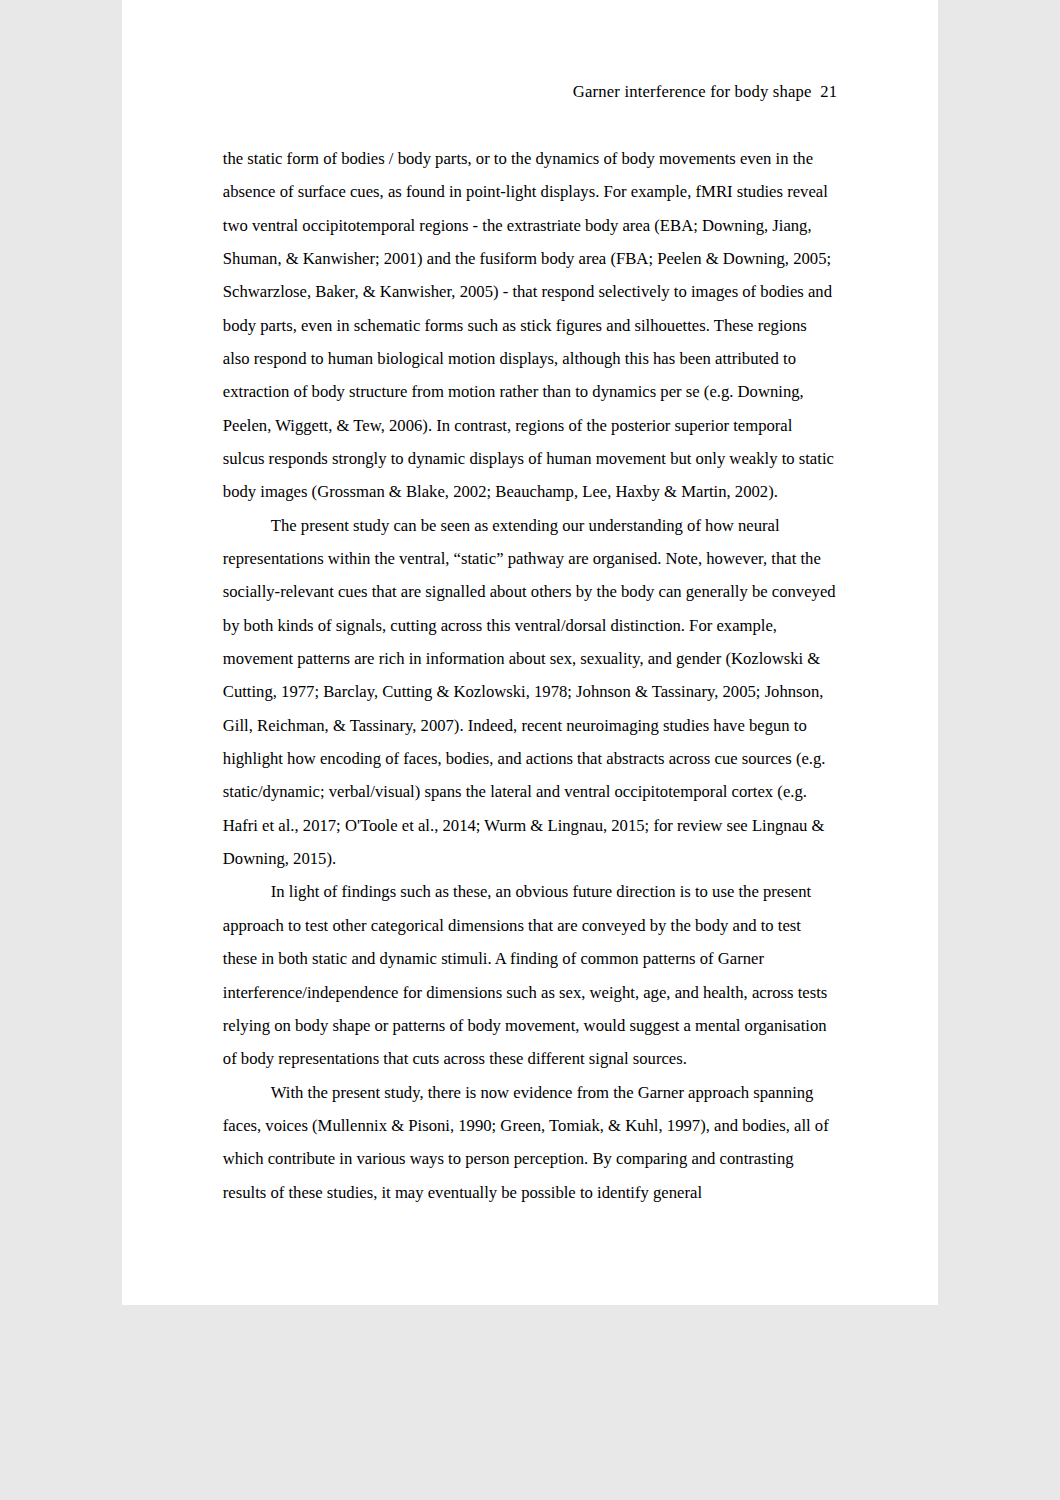Garner interference for body shape 21
the static form of bodies / body parts, or to the dynamics of body movements even in the absence of surface cues, as found in point-light displays. For example, fMRI studies reveal two ventral occipitotemporal regions - the extrastriate body area (EBA; Downing, Jiang, Shuman, & Kanwisher; 2001) and the fusiform body area (FBA; Peelen & Downing, 2005; Schwarzlose, Baker, & Kanwisher, 2005) - that respond selectively to images of bodies and body parts, even in schematic forms such as stick figures and silhouettes. These regions also respond to human biological motion displays, although this has been attributed to extraction of body structure from motion rather than to dynamics per se (e.g. Downing, Peelen, Wiggett, & Tew, 2006). In contrast, regions of the posterior superior temporal sulcus responds strongly to dynamic displays of human movement but only weakly to static body images (Grossman & Blake, 2002; Beauchamp, Lee, Haxby & Martin, 2002).
The present study can be seen as extending our understanding of how neural representations within the ventral, “static” pathway are organised. Note, however, that the socially-relevant cues that are signalled about others by the body can generally be conveyed by both kinds of signals, cutting across this ventral/dorsal distinction. For example, movement patterns are rich in information about sex, sexuality, and gender (Kozlowski & Cutting, 1977; Barclay, Cutting & Kozlowski, 1978; Johnson & Tassinary, 2005; Johnson, Gill, Reichman, & Tassinary, 2007). Indeed, recent neuroimaging studies have begun to highlight how encoding of faces, bodies, and actions that abstracts across cue sources (e.g. static/dynamic; verbal/visual) spans the lateral and ventral occipitotemporal cortex (e.g. Hafri et al., 2017; O'Toole et al., 2014; Wurm & Lingnau, 2015; for review see Lingnau & Downing, 2015).
In light of findings such as these, an obvious future direction is to use the present approach to test other categorical dimensions that are conveyed by the body and to test these in both static and dynamic stimuli. A finding of common patterns of Garner interference/independence for dimensions such as sex, weight, age, and health, across tests relying on body shape or patterns of body movement, would suggest a mental organisation of body representations that cuts across these different signal sources.
With the present study, there is now evidence from the Garner approach spanning faces, voices (Mullennix & Pisoni, 1990; Green, Tomiak, & Kuhl, 1997), and bodies, all of which contribute in various ways to person perception. By comparing and contrasting results of these studies, it may eventually be possible to identify general